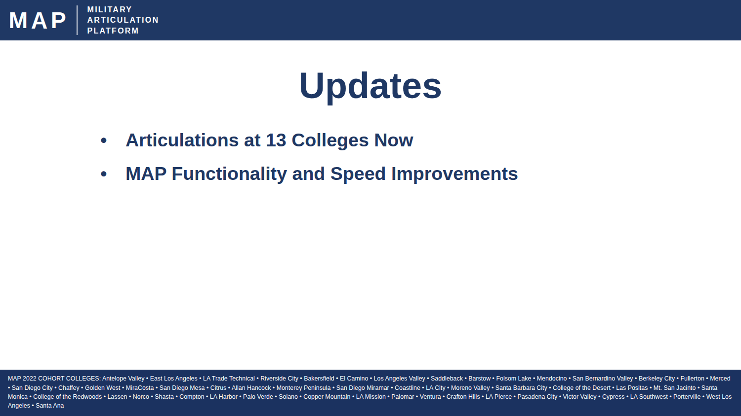MAP
Military
Articulation
Platform
Updates
Articulations at 13 Colleges Now
MAP Functionality and Speed Improvements
MAP 2022 COHORT COLLEGES: Antelope Valley • East Los Angeles • LA Trade Technical • Riverside City • Bakersfield • El Camino • Los Angeles Valley • Saddleback • Barstow • Folsom Lake • Mendocino • San Bernardino Valley • Berkeley City • Fullerton • Merced • San Diego City • Chaffey • Golden West • MiraCosta • San Diego Mesa • Citrus • Allan Hancock • Monterey Peninsula • San Diego Miramar • Coastline • LA City • Moreno Valley • Santa Barbara City • College of the Desert • Las Positas • Mt. San Jacinto • Santa Monica • College of the Redwoods • Lassen • Norco • Shasta • Compton • LA Harbor • Palo Verde • Solano • Copper Mountain • LA Mission • Palomar • Ventura • Crafton Hills • LA Pierce • Pasadena City • Victor Valley • Cypress • LA Southwest • Porterville • West Los Angeles • Santa Ana